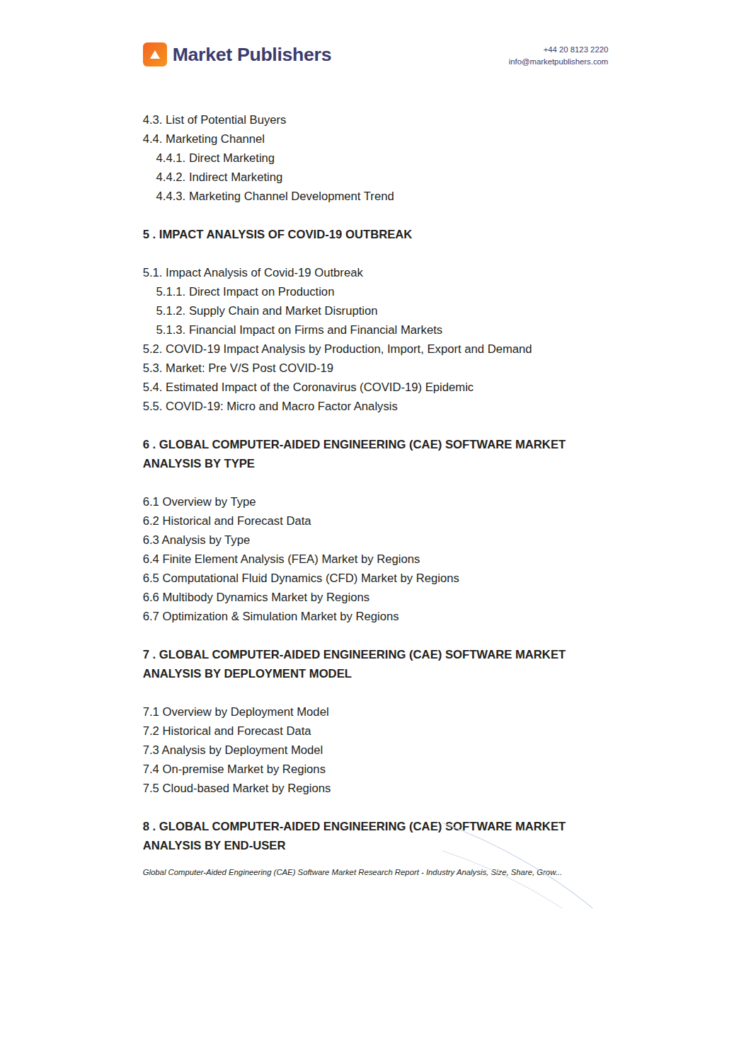Market Publishers
+44 20 8123 2220
info@marketpublishers.com
4.3. List of Potential Buyers
4.4. Marketing Channel
4.4.1. Direct Marketing
4.4.2. Indirect Marketing
4.4.3. Marketing Channel Development Trend
5 . Impact Analysis of Covid-19 Outbreak
5.1. Impact Analysis of Covid-19 Outbreak
5.1.1. Direct Impact on Production
5.1.2. Supply Chain and Market Disruption
5.1.3. Financial Impact on Firms and Financial Markets
5.2. COVID-19 Impact Analysis by Production, Import, Export and Demand
5.3. Market: Pre V/S Post COVID-19
5.4. Estimated Impact of the Coronavirus (COVID-19) Epidemic
5.5. COVID-19: Micro and Macro Factor Analysis
6 . Global Computer-Aided Engineering (CAE) Software Market Analysis by Type
6.1 Overview by Type
6.2 Historical and Forecast Data
6.3 Analysis by Type
6.4 Finite Element Analysis (FEA) Market by Regions
6.5 Computational Fluid Dynamics (CFD) Market by Regions
6.6 Multibody Dynamics Market by Regions
6.7 Optimization & Simulation Market by Regions
7 . Global Computer-Aided Engineering (CAE) Software Market Analysis by Deployment Model
7.1 Overview by Deployment Model
7.2 Historical and Forecast Data
7.3 Analysis by Deployment Model
7.4 On-premise Market by Regions
7.5 Cloud-based Market by Regions
8 . Global Computer-Aided Engineering (CAE) Software Market Analysis by End-User
Global Computer-Aided Engineering (CAE) Software Market Research Report - Industry Analysis, Size, Share, Grow...